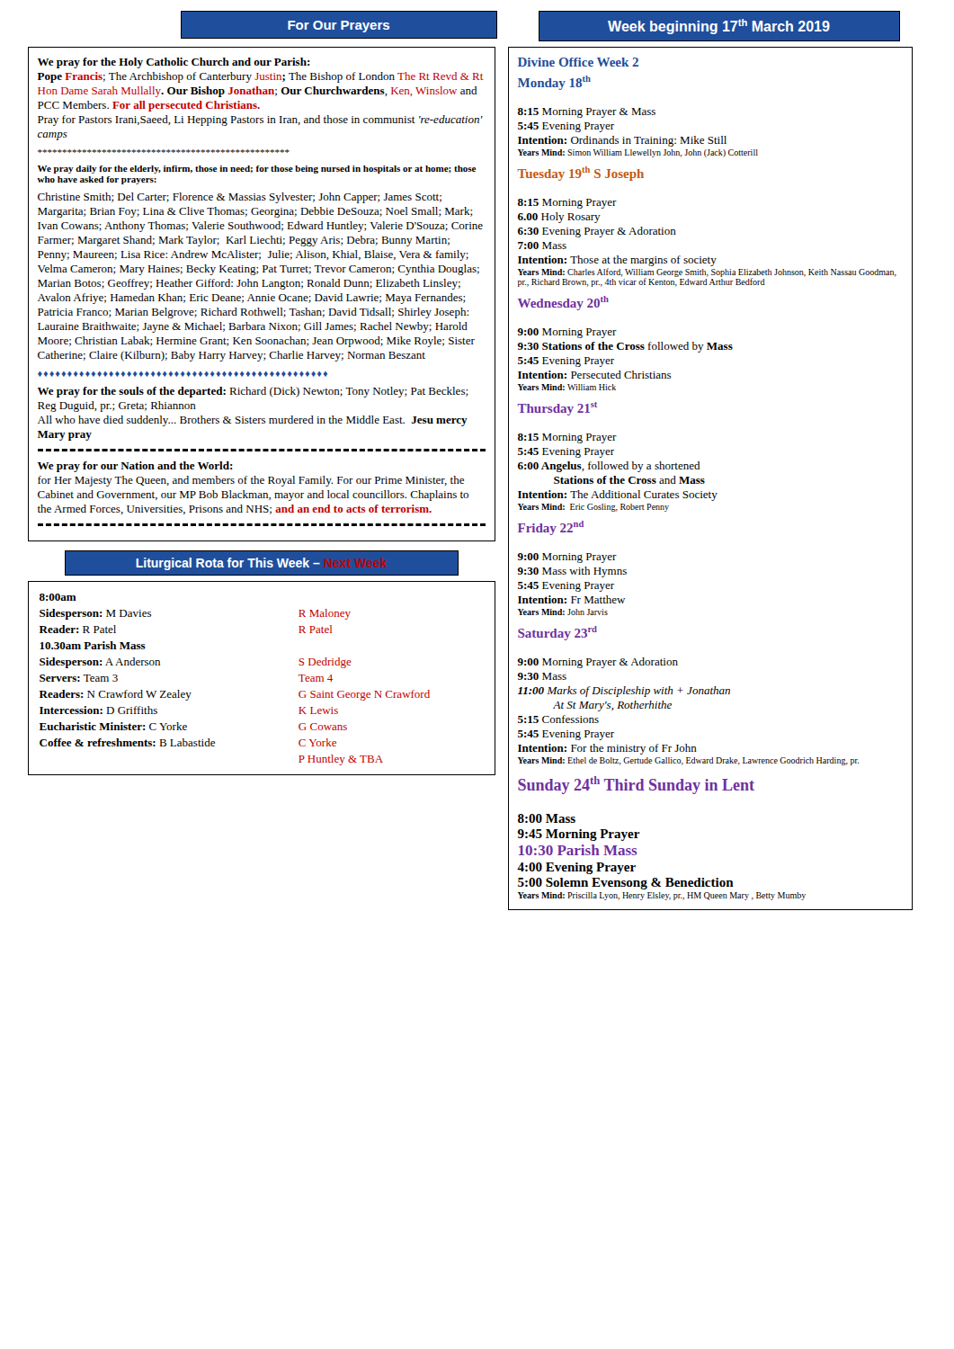For Our Prayers
Week beginning 17th March 2019
We pray for the Holy Catholic Church and our Parish:
Pope Francis; The Archbishop of Canterbury Justin; The Bishop of London The Rt Revd & Rt Hon Dame Sarah Mullally. Our Bishop Jonathan; Our Churchwardens, Ken, Winslow and PCC Members. For all persecuted Christians.
Pray for Pastors Irani,Saeed, Li Hepping Pastors in Iran, and those in communist 're-education' camps
***************************************************
We pray daily for the elderly, infirm, those in need; for those being nursed in hospitals or at home; those who have asked for prayers:
Christine Smith; Del Carter; Florence & Massias Sylvester; John Capper; James Scott; Margarita; Brian Foy; Lina & Clive Thomas; Georgina; Debbie DeSouza; Noel Small; Mark; Ivan Cowans; Anthony Thomas; Valerie Southwood; Edward Huntley; Valerie D'Souza; Corine Farmer; Margaret Shand; Mark Taylor; Karl Liechti; Peggy Aris; Debra; Bunny Martin; Penny; Maureen; Lisa Rice: Andrew McAlister; Julie; Alison, Khial, Blaise, Vera & family; Velma Cameron; Mary Haines; Becky Keating; Pat Turret; Trevor Cameron; Cynthia Douglas; Marian Botos; Geoffrey; Heather Gifford: John Langton; Ronald Dunn; Elizabeth Linsley; Avalon Afriye; Hamedan Khan; Eric Deane; Annie Ocane; David Lawrie; Maya Fernandes; Patricia Franco; Marian Belgrove; Richard Rothwell; Tashan; David Tidsall; Shirley Joseph: Lauraine Braithwaite; Jayne & Michael; Barbara Nixon; Gill James; Rachel Newby; Harold Moore; Christian Labak; Hermine Grant; Ken Soonachan; Jean Orpwood; Mike Royle; Sister Catherine; Claire (Kilburn); Baby Harry Harvey; Charlie Harvey; Norman Beszant
♦♦♦♦♦♦♦♦♦♦♦♦♦♦♦♦♦♦♦♦♦♦♦♦♦♦♦♦♦♦♦♦♦♦♦♦♦♦♦♦♦♦♦♦♦♦♦♦♦
We pray for the souls of the departed: Richard (Dick) Newton; Tony Notley; Pat Beckles; Reg Duguid, pr.; Greta; Rhiannon
All who have died suddenly... Brothers & Sisters murdered in the Middle East. Jesu mercy Mary pray
We pray for our Nation and the World:
for Her Majesty The Queen, and members of the Royal Family. For our Prime Minister, the Cabinet and Government, our MP Bob Blackman, mayor and local councillors. Chaplains to the Armed Forces, Universities, Prisons and NHS; and an end to acts of terrorism.
Liturgical Rota for This Week – Next Week
| 8:00am |
| Sidesperson: M Davies | R Maloney |
| Reader: R Patel | R Patel |
| 10.30am Parish Mass |
| Sidesperson: A Anderson | S Dedridge |
| Servers: Team 3 | Team 4 |
| Readers: N Crawford W Zealey | G Saint George N Crawford |
| Intercession: D Griffiths | K Lewis |
| Eucharistic Minister: C Yorke | G Cowans |
| Coffee & refreshments: B Labastide | C Yorke |
| | P Huntley & TBA |
Divine Office Week 2
Monday 18th
8:15 Morning Prayer & Mass
5:45 Evening Prayer
Intention: Ordinands in Training: Mike Still
Years Mind: Simon William Llewellyn John, John (Jack) Cotterill
Tuesday 19th S Joseph
8:15 Morning Prayer
6.00 Holy Rosary
6:30 Evening Prayer & Adoration
7:00 Mass
Intention: Those at the margins of society
Years Mind: Charles Alford, William George Smith, Sophia Elizabeth Johnson, Keith Nassau Goodman, pr., Richard Brown, pr., 4th vicar of Kenton, Edward Arthur Bedford
Wednesday 20th
9:00 Morning Prayer
9:30 Stations of the Cross followed by Mass
5:45 Evening Prayer
Intention: Persecuted Christians
Years Mind: William Hick
Thursday 21st
8:15 Morning Prayer
5:45 Evening Prayer
6:00 Angelus, followed by a shortened
Stations of the Cross and Mass
Intention: The Additional Curates Society
Years Mind: Eric Gosling, Robert Penny
Friday 22nd
9:00 Morning Prayer
9:30 Mass with Hymns
5:45 Evening Prayer
Intention: Fr Matthew
Years Mind: John Jarvis
Saturday 23rd
9:00 Morning Prayer & Adoration
9:30 Mass
11:00 Marks of Discipleship with + Jonathan
At St Mary's, Rotherhithe
5:15 Confessions
5:45 Evening Prayer
Intention: For the ministry of Fr John
Years Mind: Ethel de Boltz, Gertude Gallico, Edward Drake, Lawrence Goodrich Harding, pr.
Sunday 24th Third Sunday in Lent
8:00 Mass
9:45 Morning Prayer
10:30 Parish Mass
4:00 Evening Prayer
5:00 Solemn Evensong & Benediction
Years Mind: Priscilla Lyon, Henry Elsley, pr., HM Queen Mary , Betty Mumby